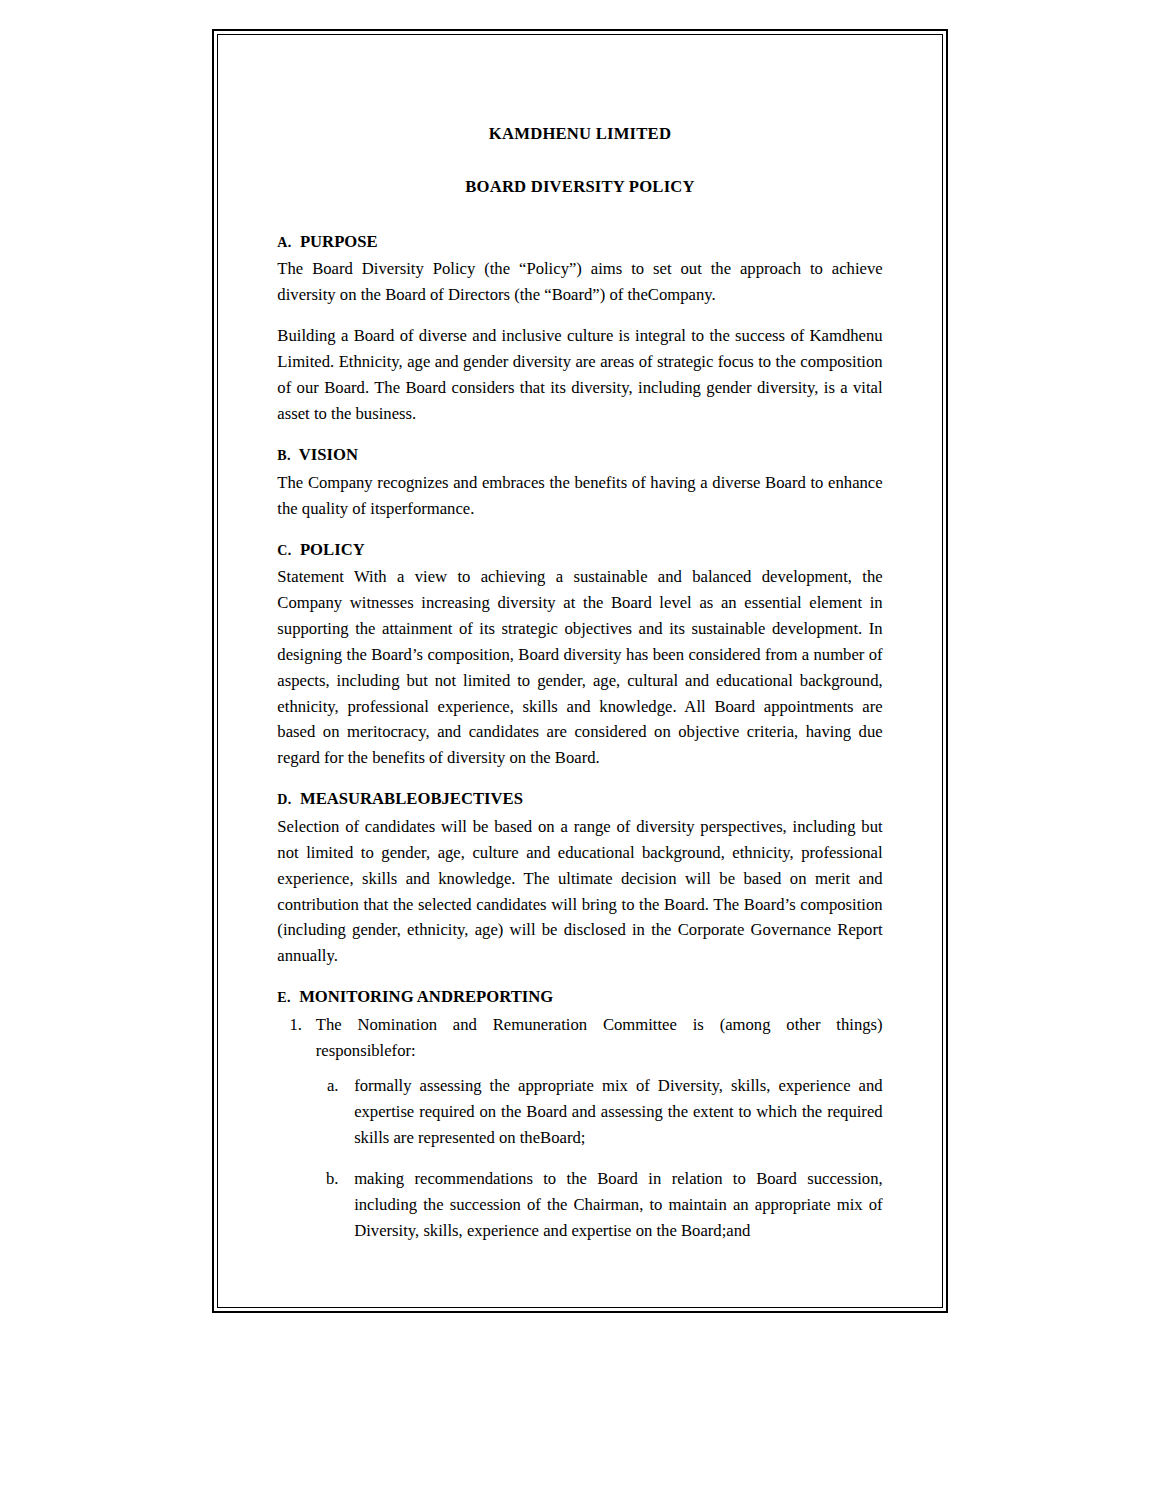KAMDHENU LIMITED
BOARD DIVERSITY POLICY
A. PURPOSE
The Board Diversity Policy (the “Policy”) aims to set out the approach to achieve diversity on the Board of Directors (the “Board”) of theCompany.
Building a Board of diverse and inclusive culture is integral to the success of Kamdhenu Limited. Ethnicity, age and gender diversity are areas of strategic focus to the composition of our Board. The Board considers that its diversity, including gender diversity, is a vital asset to the business.
B. VISION
The Company recognizes and embraces the benefits of having a diverse Board to enhance the quality of itsperformance.
C. POLICY
Statement With a view to achieving a sustainable and balanced development, the Company witnesses increasing diversity at the Board level as an essential element in supporting the attainment of its strategic objectives and its sustainable development. In designing the Board’s composition, Board diversity has been considered from a number of aspects, including but not limited to gender, age, cultural and educational background, ethnicity, professional experience, skills and knowledge. All Board appointments are based on meritocracy, and candidates are considered on objective criteria, having due regard for the benefits of diversity on the Board.
D. MEASURABLEOBJECTIVES
Selection of candidates will be based on a range of diversity perspectives, including but not limited to gender, age, culture and educational background, ethnicity, professional experience, skills and knowledge. The ultimate decision will be based on merit and contribution that the selected candidates will bring to the Board. The Board’s composition (including gender, ethnicity, age) will be disclosed in the Corporate Governance Report annually.
E. MONITORING ANDREPORTING
The Nomination and Remuneration Committee is (among other things) responsiblefor:
formally assessing the appropriate mix of Diversity, skills, experience and expertise required on the Board and assessing the extent to which the required skills are represented on theBoard;
making recommendations to the Board in relation to Board succession, including the succession of the Chairman, to maintain an appropriate mix of Diversity, skills, experience and expertise on the Board;and